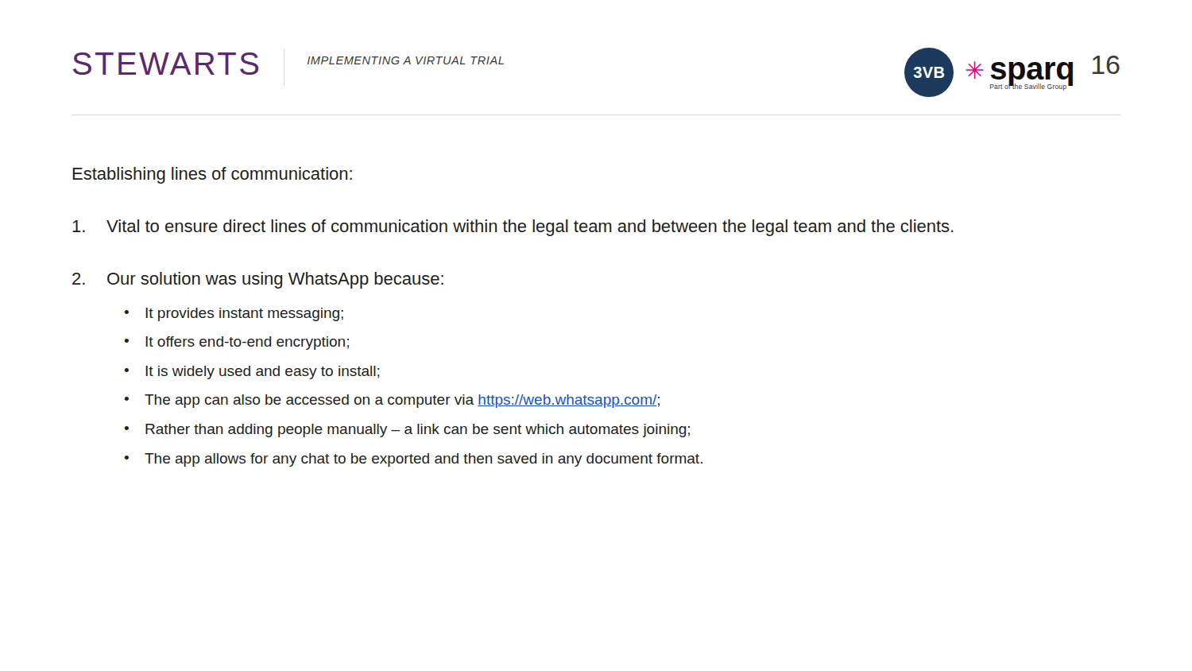STEWARTS
IMPLEMENTING A VIRTUAL TRIAL
3VB
✳ sparq Part of the Saville Group
16
Establishing lines of communication:
Vital to ensure direct lines of communication within the legal team and between the legal team and the clients.
Our solution was using WhatsApp because:
It provides instant messaging;
It offers end-to-end encryption;
It is widely used and easy to install;
The app can also be accessed on a computer via https://web.whatsapp.com/;
Rather than adding people manually – a link can be sent which automates joining;
The app allows for any chat to be exported and then saved in any document format.